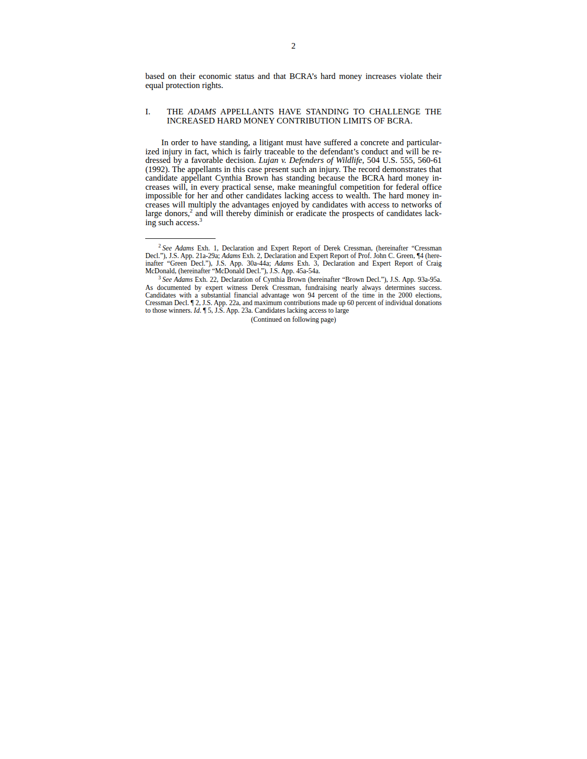2
based on their economic status and that BCRA’s hard money increases violate their equal protection rights.
I. The Adams Appellants Have Standing to Challenge the Increased Hard Money Contribution Limits of BCRA.
In order to have standing, a litigant must have suffered a concrete and particularized injury in fact, which is fairly traceable to the defendant’s conduct and will be redressed by a favorable decision. Lujan v. Defenders of Wildlife, 504 U.S. 555, 560-61 (1992). The appellants in this case present such an injury. The record demonstrates that candidate appellant Cynthia Brown has standing because the BCRA hard money increases will, in every practical sense, make meaningful competition for federal office impossible for her and other candidates lacking access to wealth. The hard money increases will multiply the advantages enjoyed by candidates with access to networks of large donors,2 and will thereby diminish or eradicate the prospects of candidates lacking such access.3
2See Adams Exh. 1, Declaration and Expert Report of Derek Cressman, (hereinafter “Cressman Decl.”), J.S. App. 21a-29a; Adams Exh. 2, Declaration and Expert Report of Prof. John C. Green, ¶4 (hereinafter “Green Decl.”), J.S. App. 30a-44a; Adams Exh. 3, Declaration and Expert Report of Craig McDonald, (hereinafter “McDonald Decl.”), J.S. App. 45a-54a.
3See Adams Exh. 22, Declaration of Cynthia Brown (hereinafter “Brown Decl.”), J.S. App. 93a-95a. As documented by expert witness Derek Cressman, fundraising nearly always determines success. Candidates with a substantial financial advantage won 94 percent of the time in the 2000 elections, Cressman Decl. ¶ 2, J.S. App. 22a, and maximum contributions made up 60 percent of individual donations to those winners. Id. ¶ 5, J.S. App. 23a. Candidates lacking access to large
(Continued on following page)